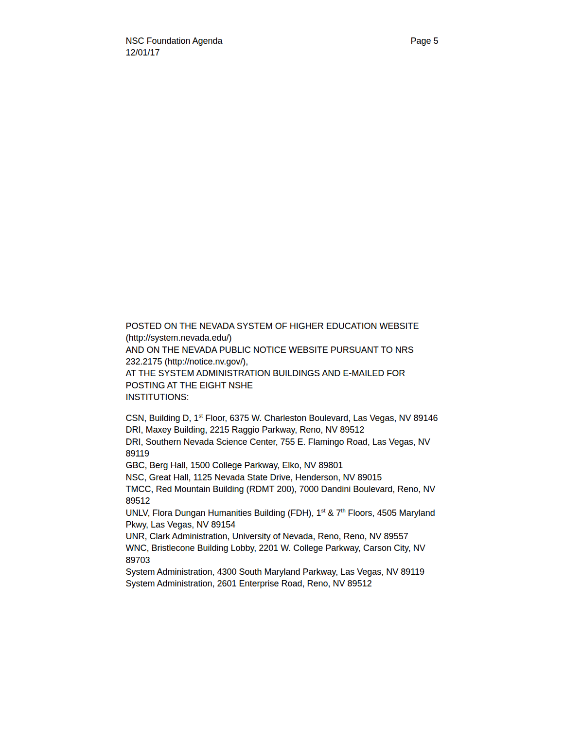NSC Foundation Agenda
12/01/17
Page 5
POSTED ON THE NEVADA SYSTEM OF HIGHER EDUCATION WEBSITE (http://system.nevada.edu/)
AND ON THE NEVADA PUBLIC NOTICE WEBSITE PURSUANT TO NRS 232.2175 (http://notice.nv.gov/),
AT THE SYSTEM ADMINISTRATION BUILDINGS AND E-MAILED FOR POSTING AT THE EIGHT NSHE
INSTITUTIONS:
CSN, Building D, 1st Floor, 6375 W. Charleston Boulevard, Las Vegas, NV 89146
DRI, Maxey Building, 2215 Raggio Parkway, Reno, NV 89512
DRI, Southern Nevada Science Center, 755 E. Flamingo Road, Las Vegas, NV 89119
GBC, Berg Hall, 1500 College Parkway, Elko, NV 89801
NSC, Great Hall, 1125 Nevada State Drive, Henderson, NV 89015
TMCC, Red Mountain Building (RDMT 200), 7000 Dandini Boulevard, Reno, NV 89512
UNLV, Flora Dungan Humanities Building (FDH), 1st & 7th Floors, 4505 Maryland Pkwy, Las Vegas, NV 89154
UNR, Clark Administration, University of Nevada, Reno, Reno, NV 89557
WNC, Bristlecone Building Lobby, 2201 W. College Parkway, Carson City, NV 89703
System Administration, 4300 South Maryland Parkway, Las Vegas, NV 89119
System Administration, 2601 Enterprise Road, Reno, NV 89512